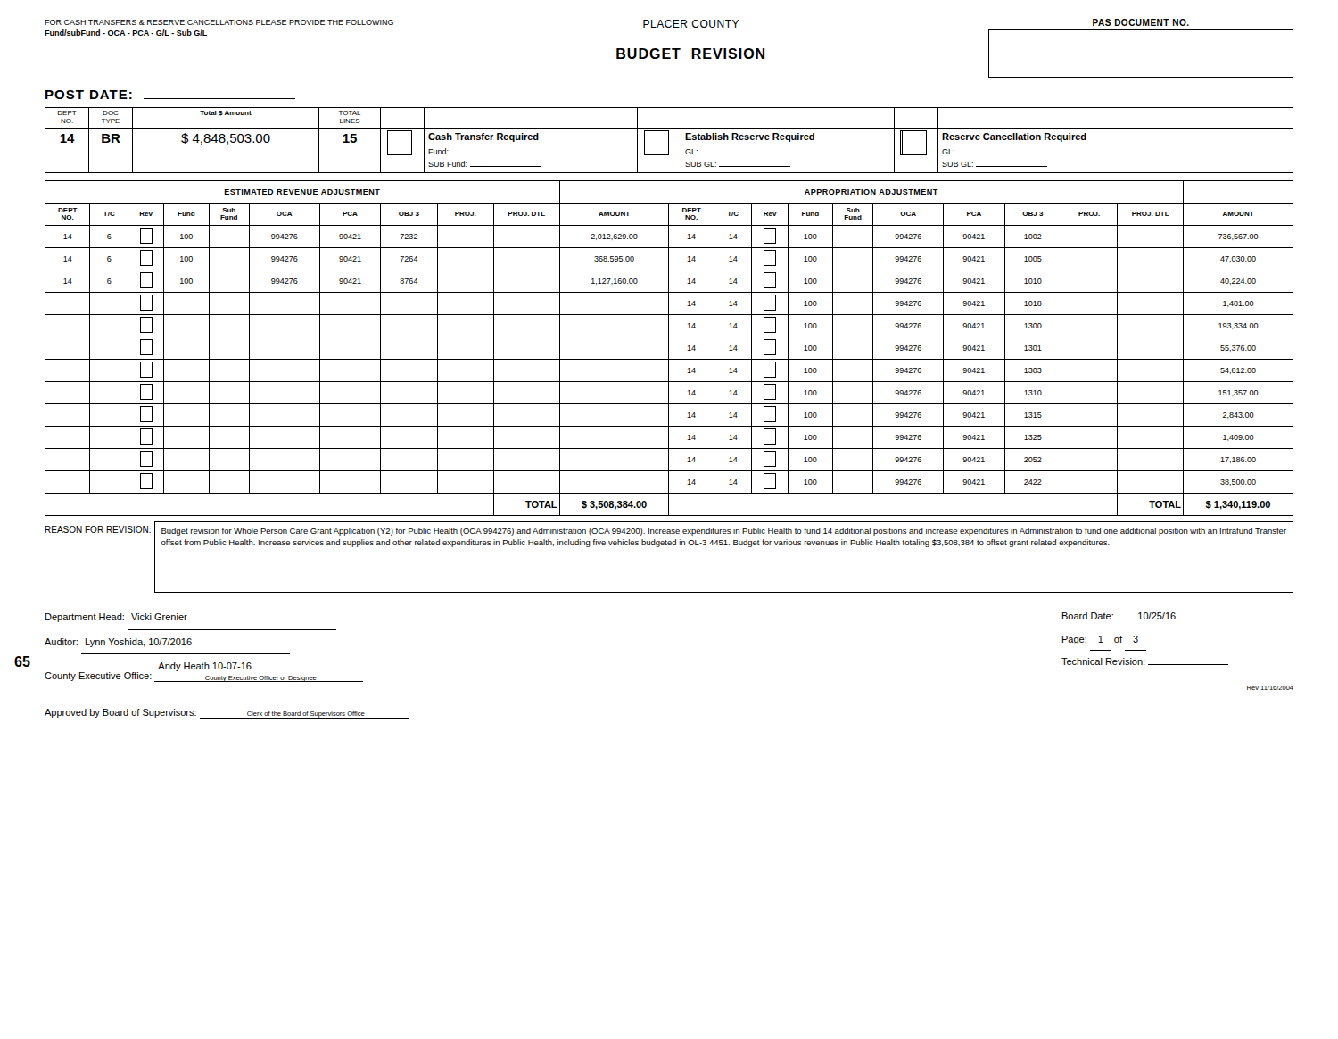FOR CASH TRANSFERS & RESERVE CANCELLATIONS PLEASE PROVIDE THE FOLLOWING
Fund/subFund - OCA - PCA - G/L - Sub G/L
PLACER COUNTY
BUDGET REVISION
PAS DOCUMENT NO.
POST DATE:
| DEPT NO. | DOC TYPE | Total $ Amount | TOTAL LINES | | | | | | |
| 14 | BR | $ 4,848,503.00 | 15 | | Cash Transfer Required Fund: SUB Fund: | | Establish Reserve Required GL: SUB GL: | | Reserve Cancellation Required GL: SUB GL: |
| ESTIMATED REVENUE ADJUSTMENT | APPROPRIATION ADJUSTMENT |
| DEPT NO. | T/C | Rev | Fund | Sub Fund | OCA | PCA | OBJ 3 | PROJ. | PROJ. DTL | AMOUNT | DEPT NO. | T/C | Rev | Fund | Sub Fund | OCA | PCA | OBJ 3 | PROJ. | PROJ. DTL | AMOUNT |
| 14 | 6 | | 100 | | 994276 | 90421 | 7232 | | | 2,012,629.00 | 14 | 14 | | 100 | | 994276 | 90421 | 1002 | | | 736,567.00 |
| 14 | 6 | | 100 | | 994276 | 90421 | 7264 | | | 368,595.00 | 14 | 14 | | 100 | | 994276 | 90421 | 1005 | | | 47,030.00 |
| 14 | 6 | | 100 | | 994276 | 90421 | 8764 | | | 1,127,160.00 | 14 | 14 | | 100 | | 994276 | 90421 | 1010 | | | 40,224.00 |
| | | | | | | | | | | | 14 | 14 | | 100 | | 994276 | 90421 | 1018 | | | 1,481.00 |
| | | | | | | | | | | | 14 | 14 | | 100 | | 994276 | 90421 | 1300 | | | 193,334.00 |
| | | | | | | | | | | | 14 | 14 | | 100 | | 994276 | 90421 | 1301 | | | 55,376.00 |
| | | | | | | | | | | | 14 | 14 | | 100 | | 994276 | 90421 | 1303 | | | 54,812.00 |
| | | | | | | | | | | | 14 | 14 | | 100 | | 994276 | 90421 | 1310 | | | 151,357.00 |
| | | | | | | | | | | | 14 | 14 | | 100 | | 994276 | 90421 | 1315 | | | 2,843.00 |
| | | | | | | | | | | | 14 | 14 | | 100 | | 994276 | 90421 | 1325 | | | 1,409.00 |
| | | | | | | | | | | | 14 | 14 | | 100 | | 994276 | 90421 | 2052 | | | 17,186.00 |
| | | | | | | | | | | | 14 | 14 | | 100 | | 994276 | 90421 | 2422 | | | 38,500.00 |
| | TOTAL | $ 3,508,384.00 | | TOTAL | $ 1,340,119.00 |
REASON FOR REVISION:
Budget revision for Whole Person Care Grant Application (Y2) for Public Health (OCA 994276) and Administration (OCA 994200). Increase expenditures in Public Health to fund 14 additional positions and increase expenditures in Administration to fund one additional position with an Intrafund Transfer offset from Public Health. Increase services and supplies and other related expenditures in Public Health, including five vehicles budgeted in OL-3 4451. Budget for various revenues in Public Health totaling $3,508,384 to offset grant related expenditures.
Department Head: Vicki Grenier
Auditor: Lynn Yoshida, 10/7/2016
County Executive Office: Andy Heath 10-07-16County Executive Officer or Designee
Approved by Board of Supervisors: Clerk of the Board of Supervisors Office
Board Date: 10/25/16
Page: 1 of 3
Technical Revision:
Rev 11/16/2004
65